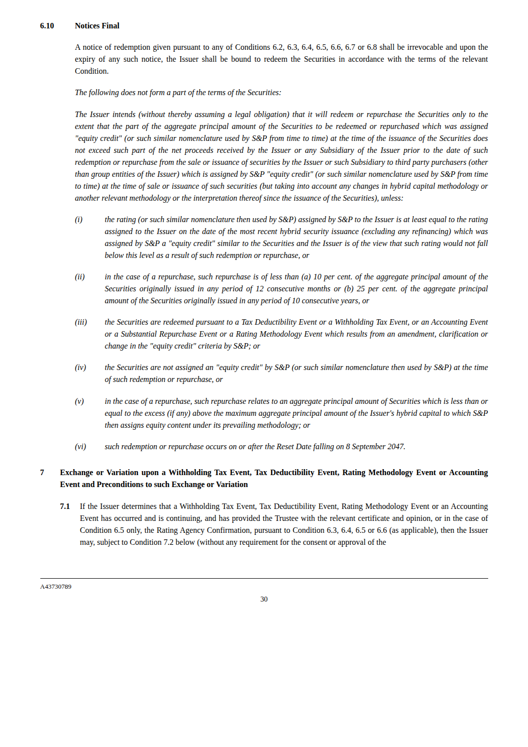6.10
Notices Final
A notice of redemption given pursuant to any of Conditions 6.2, 6.3, 6.4, 6.5, 6.6, 6.7 or 6.8 shall be irrevocable and upon the expiry of any such notice, the Issuer shall be bound to redeem the Securities in accordance with the terms of the relevant Condition.
The following does not form a part of the terms of the Securities:
The Issuer intends (without thereby assuming a legal obligation) that it will redeem or repurchase the Securities only to the extent that the part of the aggregate principal amount of the Securities to be redeemed or repurchased which was assigned "equity credit" (or such similar nomenclature used by S&P from time to time) at the time of the issuance of the Securities does not exceed such part of the net proceeds received by the Issuer or any Subsidiary of the Issuer prior to the date of such redemption or repurchase from the sale or issuance of securities by the Issuer or such Subsidiary to third party purchasers (other than group entities of the Issuer) which is assigned by S&P "equity credit" (or such similar nomenclature used by S&P from time to time) at the time of sale or issuance of such securities (but taking into account any changes in hybrid capital methodology or another relevant methodology or the interpretation thereof since the issuance of the Securities), unless:
(i)
the rating (or such similar nomenclature then used by S&P) assigned by S&P to the Issuer is at least equal to the rating assigned to the Issuer on the date of the most recent hybrid security issuance (excluding any refinancing) which was assigned by S&P a "equity credit" similar to the Securities and the Issuer is of the view that such rating would not fall below this level as a result of such redemption or repurchase, or
(ii)
in the case of a repurchase, such repurchase is of less than (a) 10 per cent. of the aggregate principal amount of the Securities originally issued in any period of 12 consecutive months or (b) 25 per cent. of the aggregate principal amount of the Securities originally issued in any period of 10 consecutive years, or
(iii)
the Securities are redeemed pursuant to a Tax Deductibility Event or a Withholding Tax Event, or an Accounting Event or a Substantial Repurchase Event or a Rating Methodology Event which results from an amendment, clarification or change in the "equity credit" criteria by S&P; or
(iv)
the Securities are not assigned an "equity credit" by S&P (or such similar nomenclature then used by S&P) at the time of such redemption or repurchase, or
(v)
in the case of a repurchase, such repurchase relates to an aggregate principal amount of Securities which is less than or equal to the excess (if any) above the maximum aggregate principal amount of the Issuer's hybrid capital to which S&P then assigns equity content under its prevailing methodology; or
(vi)
such redemption or repurchase occurs on or after the Reset Date falling on 8 September 2047.
7
Exchange or Variation upon a Withholding Tax Event, Tax Deductibility Event, Rating Methodology Event or Accounting Event and Preconditions to such Exchange or Variation
7.1
If the Issuer determines that a Withholding Tax Event, Tax Deductibility Event, Rating Methodology Event or an Accounting Event has occurred and is continuing, and has provided the Trustee with the relevant certificate and opinion, or in the case of Condition 6.5 only, the Rating Agency Confirmation, pursuant to Condition 6.3, 6.4, 6.5 or 6.6 (as applicable), then the Issuer may, subject to Condition 7.2 below (without any requirement for the consent or approval of the
A43730789
30